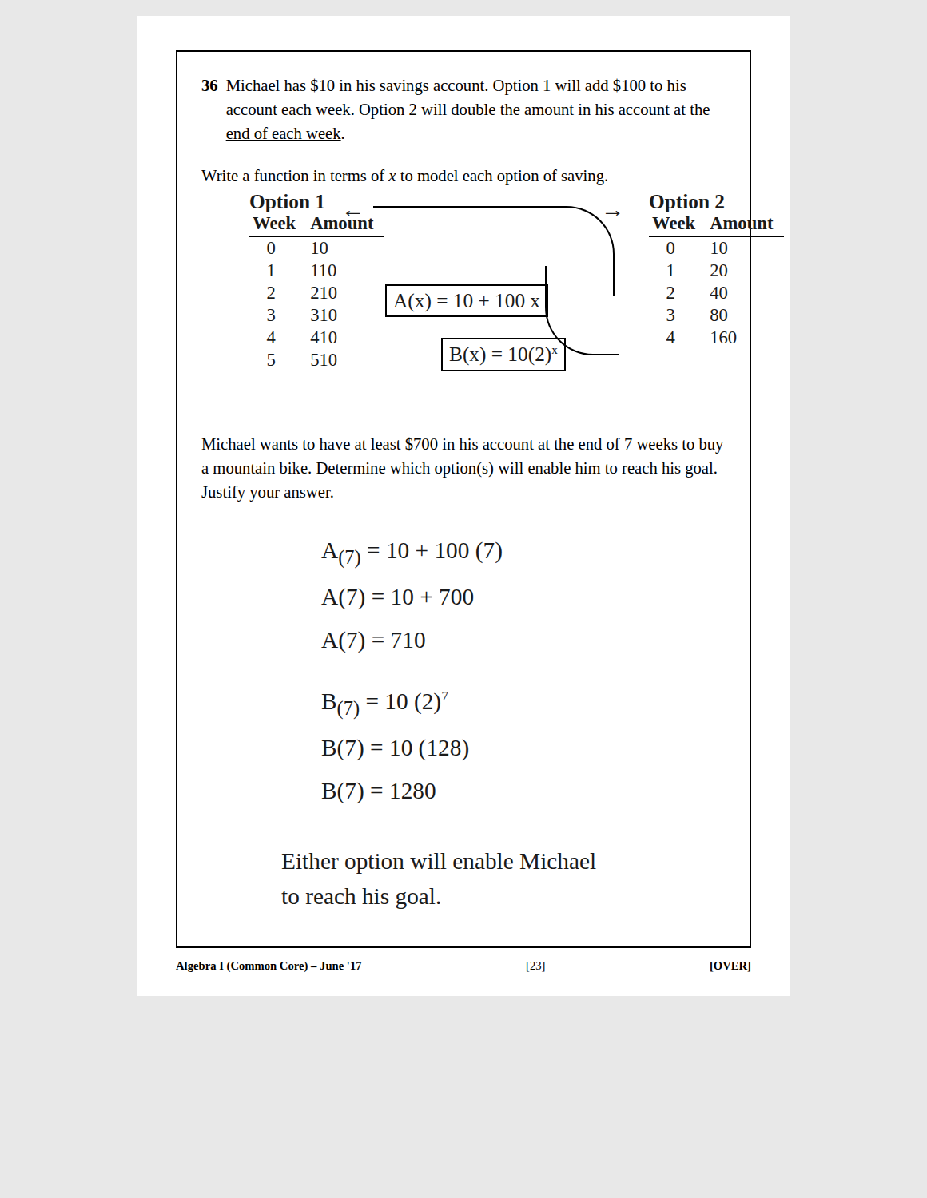36
Michael has $10 in his savings account. Option 1 will add $100 to his account each week. Option 2 will double the amount in his account at the end of each week.
Write a function in terms of x to model each option of saving.
Option 1
| Week | Amount |
| --- | --- |
| 0 | 10 |
| 1 | 110 |
| 2 | 210 |
| 3 | 310 |
| 4 | 410 |
| 5 | 510 |
←
→
Option 2
| Week | Amount |
| --- | --- |
| 0 | 10 |
| 1 | 20 |
| 2 | 40 |
| 3 | 80 |
| 4 | 160 |
A(x) = 10 + 100 x
B(x) = 10(2)x
Michael wants to have at least $700 in his account at the end of 7 weeks to buy a mountain bike. Determine which option(s) will enable him to reach his goal. Justify your answer.
A(7) = 10 + 100 (7)
A(7) = 10 + 700
A(7) = 710
B(7) = 10 (2)7
B(7) = 10 (128)
B(7) = 1280
Either option will enable Michael
to reach his goal.
Algebra I (Common Core) – June '17
[23]
[OVER]